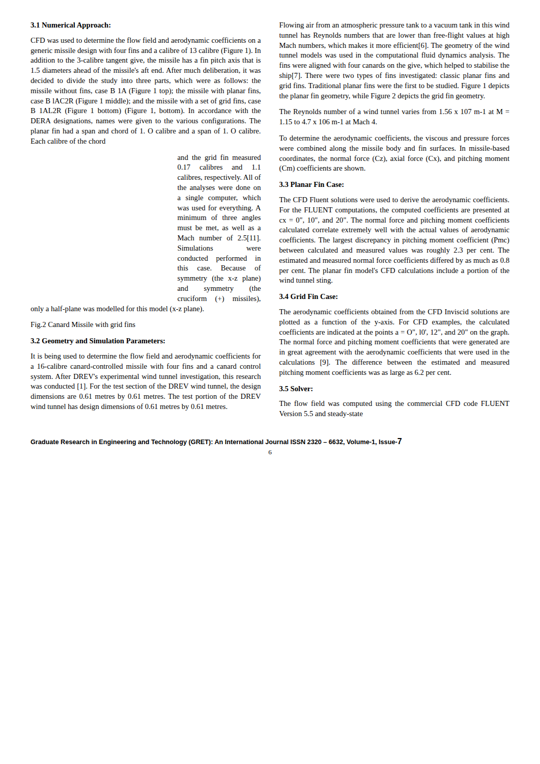3.1 Numerical Approach:
CFD was used to determine the flow field and aerodynamic coefficients on a generic missile design with four fins and a calibre of 13 calibre (Figure 1). In addition to the 3-calibre tangent give, the missile has a fin pitch axis that is 1.5 diameters ahead of the missile's aft end. After much deliberation, it was decided to divide the study into three parts, which were as follows: the missile without fins, case B 1A (Figure 1 top); the missile with planar fins, case B lAC2R (Figure 1 middle); and the missile with a set of grid fins, case B 1AL2R (Figure 1 bottom) (Figure 1, bottom). In accordance with the DERA designations, names were given to the various configurations. The planar fin had a span and chord of 1. O calibre and a span of 1. O calibre. Each calibre of the chord
and the grid fin measured 0.17 calibres and 1.1 calibres, respectively. All of the analyses were done on a single computer, which was used for everything. A minimum of three angles must be met, as well as a Mach number of 2.5[11]. Simulations were conducted performed in this case. Because of symmetry (the x-z plane) and symmetry (the cruciform (+) missiles), only a half-plane was modelled for this model (x-z plane).
Fig.2 Canard Missile with grid fins
3.2 Geometry and Simulation Parameters:
It is being used to determine the flow field and aerodynamic coefficients for a 16-calibre canard-controlled missile with four fins and a canard control system. After DREV's experimental wind tunnel investigation, this research was conducted [1]. For the test section of the DREV wind tunnel, the design dimensions are 0.61 metres by 0.61 metres. The test portion of the DREV wind tunnel has design dimensions of 0.61 metres by 0.61 metres.
Flowing air from an atmospheric pressure tank to a vacuum tank in this wind tunnel has Reynolds numbers that are lower than free-flight values at high Mach numbers, which makes it more efficient[6]. The geometry of the wind tunnel models was used in the computational fluid dynamics analysis. The fins were aligned with four canards on the give, which helped to stabilise the ship[7]. There were two types of fins investigated: classic planar fins and grid fins. Traditional planar fins were the first to be studied. Figure 1 depicts the planar fin geometry, while Figure 2 depicts the grid fin geometry.
The Reynolds number of a wind tunnel varies from 1.56 x 107 m-1 at M = 1.15 to 4.7 x 106 m-1 at Mach 4.
To determine the aerodynamic coefficients, the viscous and pressure forces were combined along the missile body and fin surfaces. In missile-based coordinates, the normal force (Cz), axial force (Cx), and pitching moment (Cm) coefficients are shown.
3.3 Planar Fin Case:
The CFD Fluent solutions were used to derive the aerodynamic coefficients. For the FLUENT computations, the computed coefficients are presented at cx = 0", 10", and 20". The normal force and pitching moment coefficients calculated correlate extremely well with the actual values of aerodynamic coefficients. The largest discrepancy in pitching moment coefficient (Pmc) between calculated and measured values was roughly 2.3 per cent. The estimated and measured normal force coefficients differed by as much as 0.8 per cent. The planar fin model's CFD calculations include a portion of the wind tunnel sting.
3.4 Grid Fin Case:
The aerodynamic coefficients obtained from the CFD Inviscid solutions are plotted as a function of the y-axis. For CFD examples, the calculated coefficients are indicated at the points a = O", l0', 12", and 20" on the graph. The normal force and pitching moment coefficients that were generated are in great agreement with the aerodynamic coefficients that were used in the calculations [9]. The difference between the estimated and measured pitching moment coefficients was as large as 6.2 per cent.
3.5 Solver:
The flow field was computed using the commercial CFD code FLUENT Version 5.5 and steady-state
Graduate Research in Engineering and Technology (GRET): An International Journal ISSN 2320 – 6632, Volume-1, Issue-7
6